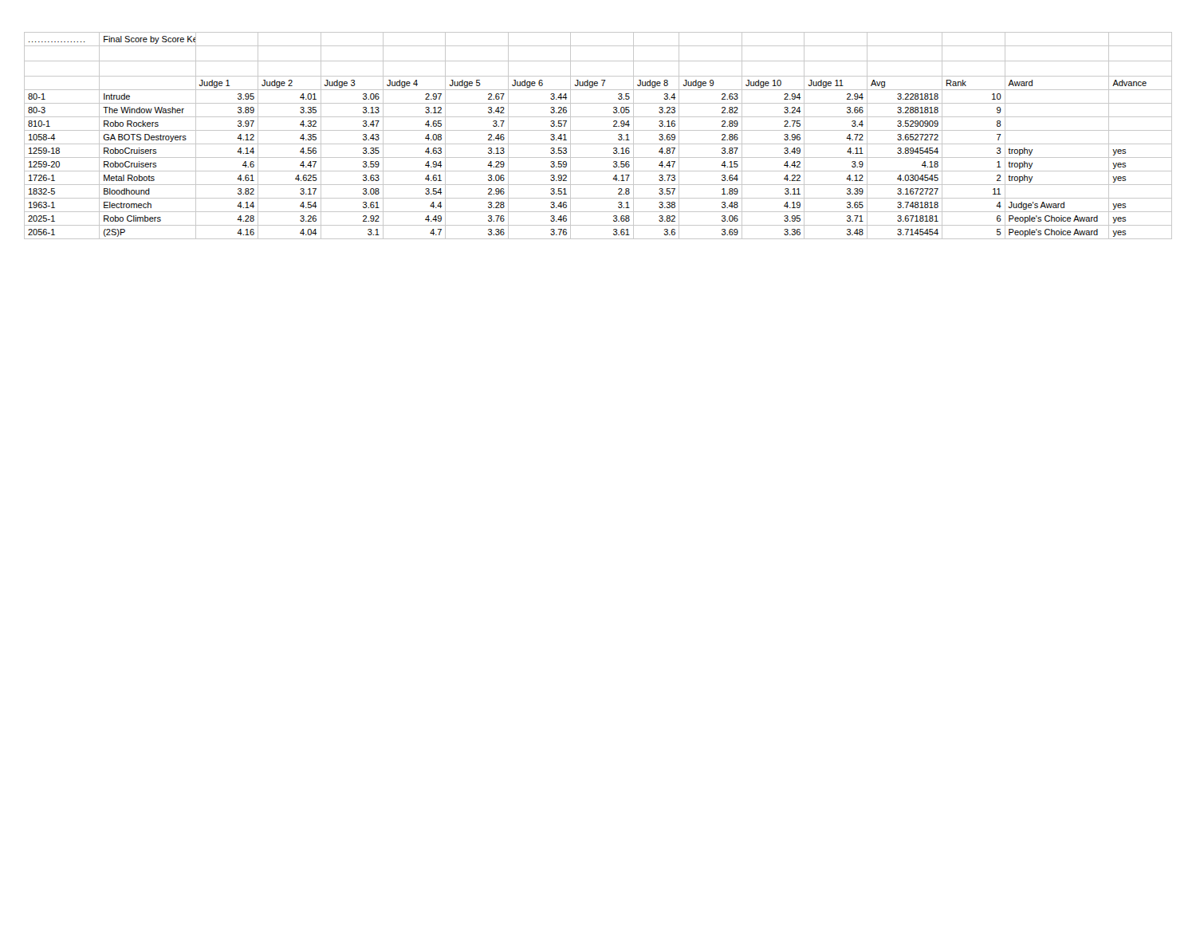| .................. | Final Score by Score Keeper | | | | | | | | | | | | | | | |
| | | Judge 1 | Judge 2 | Judge 3 | Judge 4 | Judge 5 | Judge 6 | Judge 7 | Judge 8 | Judge 9 | Judge 10 | Judge 11 | Avg | Rank | Award | Advance |
| 80-1 | Intrude | 3.95 | 4.01 | 3.06 | 2.97 | 2.67 | 3.44 | 3.5 | 3.4 | 2.63 | 2.94 | 2.94 | 3.2281818 | 10 | | |
| 80-3 | The Window Washer | 3.89 | 3.35 | 3.13 | 3.12 | 3.42 | 3.26 | 3.05 | 3.23 | 2.82 | 3.24 | 3.66 | 3.2881818 | 9 | | |
| 810-1 | Robo Rockers | 3.97 | 4.32 | 3.47 | 4.65 | 3.7 | 3.57 | 2.94 | 3.16 | 2.89 | 2.75 | 3.4 | 3.5290909 | 8 | | |
| 1058-4 | GA BOTS Destroyers | 4.12 | 4.35 | 3.43 | 4.08 | 2.46 | 3.41 | 3.1 | 3.69 | 2.86 | 3.96 | 4.72 | 3.6527272 | 7 | | |
| 1259-18 | RoboCruisers | 4.14 | 4.56 | 3.35 | 4.63 | 3.13 | 3.53 | 3.16 | 4.87 | 3.87 | 3.49 | 4.11 | 3.8945454 | 3 | trophy | yes |
| 1259-20 | RoboCruisers | 4.6 | 4.47 | 3.59 | 4.94 | 4.29 | 3.59 | 3.56 | 4.47 | 4.15 | 4.42 | 3.9 | 4.18 | 1 | trophy | yes |
| 1726-1 | Metal Robots | 4.61 | 4.625 | 3.63 | 4.61 | 3.06 | 3.92 | 4.17 | 3.73 | 3.64 | 4.22 | 4.12 | 4.0304545 | 2 | trophy | yes |
| 1832-5 | Bloodhound | 3.82 | 3.17 | 3.08 | 3.54 | 2.96 | 3.51 | 2.8 | 3.57 | 1.89 | 3.11 | 3.39 | 3.1672727 | 11 | | |
| 1963-1 | Electromech | 4.14 | 4.54 | 3.61 | 4.4 | 3.28 | 3.46 | 3.1 | 3.38 | 3.48 | 4.19 | 3.65 | 3.7481818 | 4 | Judge's Award | yes |
| 2025-1 | Robo Climbers | 4.28 | 3.26 | 2.92 | 4.49 | 3.76 | 3.46 | 3.68 | 3.82 | 3.06 | 3.95 | 3.71 | 3.6718181 | 6 | People's Choice Award | yes |
| 2056-1 | (2S)P | 4.16 | 4.04 | 3.1 | 4.7 | 3.36 | 3.76 | 3.61 | 3.6 | 3.69 | 3.36 | 3.48 | 3.7145454 | 5 | People's Choice Award | yes |